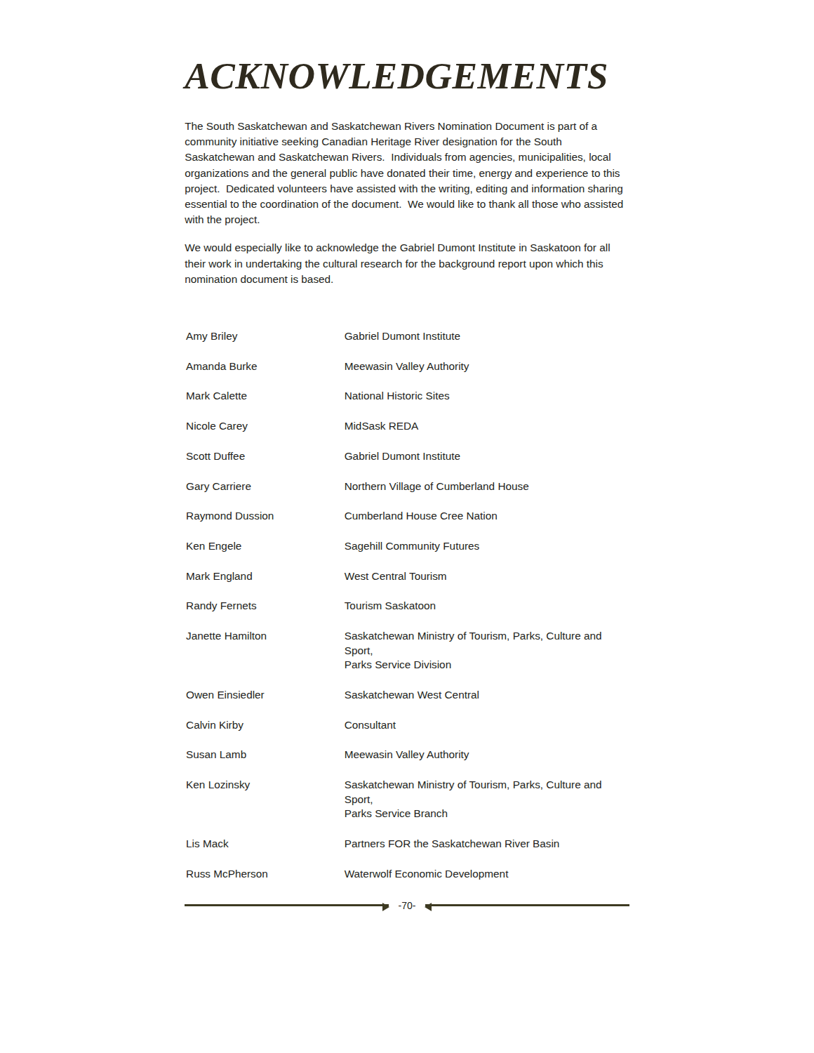ACKNOWLEDGEMENTS
The South Saskatchewan and Saskatchewan Rivers Nomination Document is part of a community initiative seeking Canadian Heritage River designation for the South Saskatchewan and Saskatchewan Rivers. Individuals from agencies, municipalities, local organizations and the general public have donated their time, energy and experience to this project. Dedicated volunteers have assisted with the writing, editing and information sharing essential to the coordination of the document. We would like to thank all those who assisted with the project.
We would especially like to acknowledge the Gabriel Dumont Institute in Saskatoon for all their work in undertaking the cultural research for the background report upon which this nomination document is based.
Amy Briley
Gabriel Dumont Institute
Amanda Burke
Meewasin Valley Authority
Mark Calette
National Historic Sites
Nicole Carey
MidSask REDA
Scott Duffee
Gabriel Dumont Institute
Gary Carriere
Northern Village of Cumberland House
Raymond Dussion
Cumberland House Cree Nation
Ken Engele
Sagehill Community Futures
Mark England
West Central Tourism
Randy Fernets
Tourism Saskatoon
Janette Hamilton
Saskatchewan Ministry of Tourism, Parks, Culture and Sport,
Parks Service Division
Owen Einsiedler
Saskatchewan West Central
Calvin Kirby
Consultant
Susan Lamb
Meewasin Valley Authority
Ken Lozinsky
Saskatchewan Ministry of Tourism, Parks, Culture and Sport,
Parks Service Branch
Lis Mack
Partners FOR the Saskatchewan River Basin
Russ McPherson
Waterwolf Economic Development
-70-